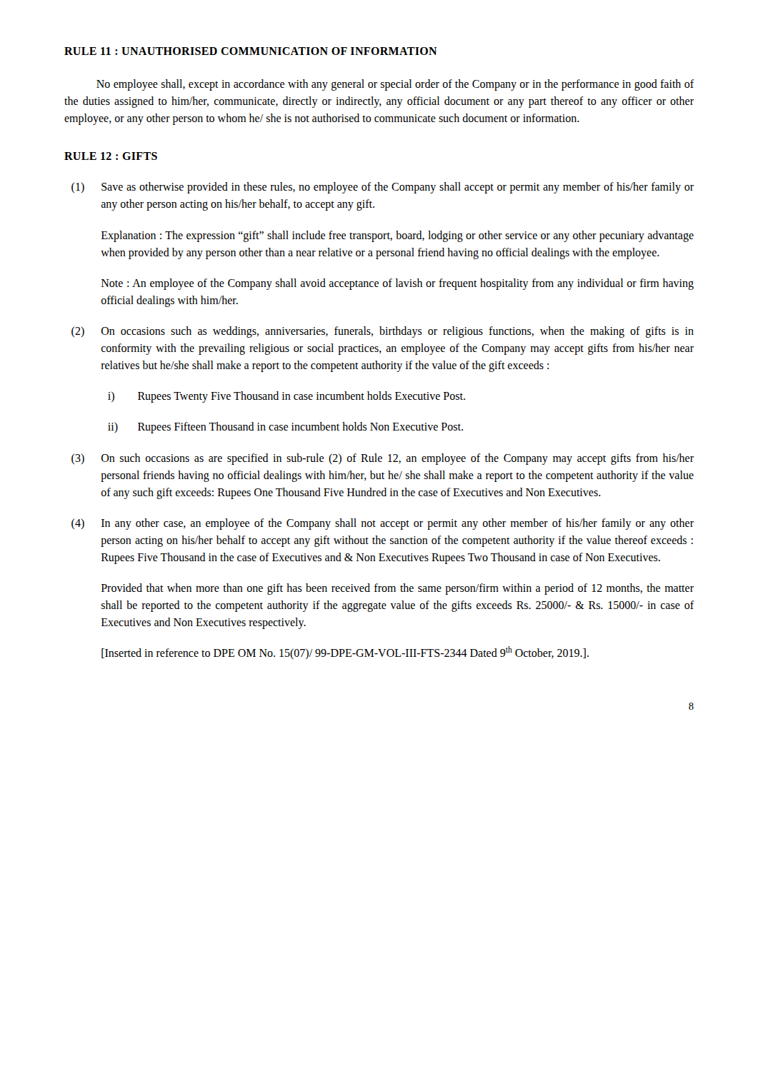Rule 11 : Unauthorised Communication of Information
No employee shall, except in accordance with any general or special order of the Company or in the performance in good faith of the duties assigned to him/her, communicate, directly or indirectly, any official document or any part thereof to any officer or other employee, or any other person to whom he/ she is not authorised to communicate such document or information.
Rule 12 : Gifts
(1)
Save as otherwise provided in these rules, no employee of the Company shall accept or permit any member of his/her family or any other person acting on his/her behalf, to accept any gift.
Explanation : The expression “gift” shall include free transport, board, lodging or other service or any other pecuniary advantage when provided by any person other than a near relative or a personal friend having no official dealings with the employee.
Note : An employee of the Company shall avoid acceptance of lavish or frequent hospitality from any individual or firm having official dealings with him/her.
(2)
On occasions such as weddings, anniversaries, funerals, birthdays or religious functions, when the making of gifts is in conformity with the prevailing religious or social practices, an employee of the Company may accept gifts from his/her near relatives but he/she shall make a report to the competent authority if the value of the gift exceeds :
i) Rupees Twenty Five Thousand in case incumbent holds Executive Post.
ii) Rupees Fifteen Thousand in case incumbent holds Non Executive Post.
(3)
On such occasions as are specified in sub-rule (2) of Rule 12, an employee of the Company may accept gifts from his/her personal friends having no official dealings with him/her, but he/ she shall make a report to the competent authority if the value of any such gift exceeds: Rupees One Thousand Five Hundred in the case of Executives and Non Executives.
(4)
In any other case, an employee of the Company shall not accept or permit any other member of his/her family or any other person acting on his/her behalf to accept any gift without the sanction of the competent authority if the value thereof exceeds : Rupees Five Thousand in the case of Executives and & Non Executives Rupees Two Thousand in case of Non Executives.
Provided that when more than one gift has been received from the same person/firm within a period of 12 months, the matter shall be reported to the competent authority if the aggregate value of the gifts exceeds Rs. 25000/- & Rs. 15000/- in case of Executives and Non Executives respectively.
[Inserted in reference to DPE OM No. 15(07)/ 99-DPE-GM-VOL-III-FTS-2344 Dated 9th October, 2019.].
8